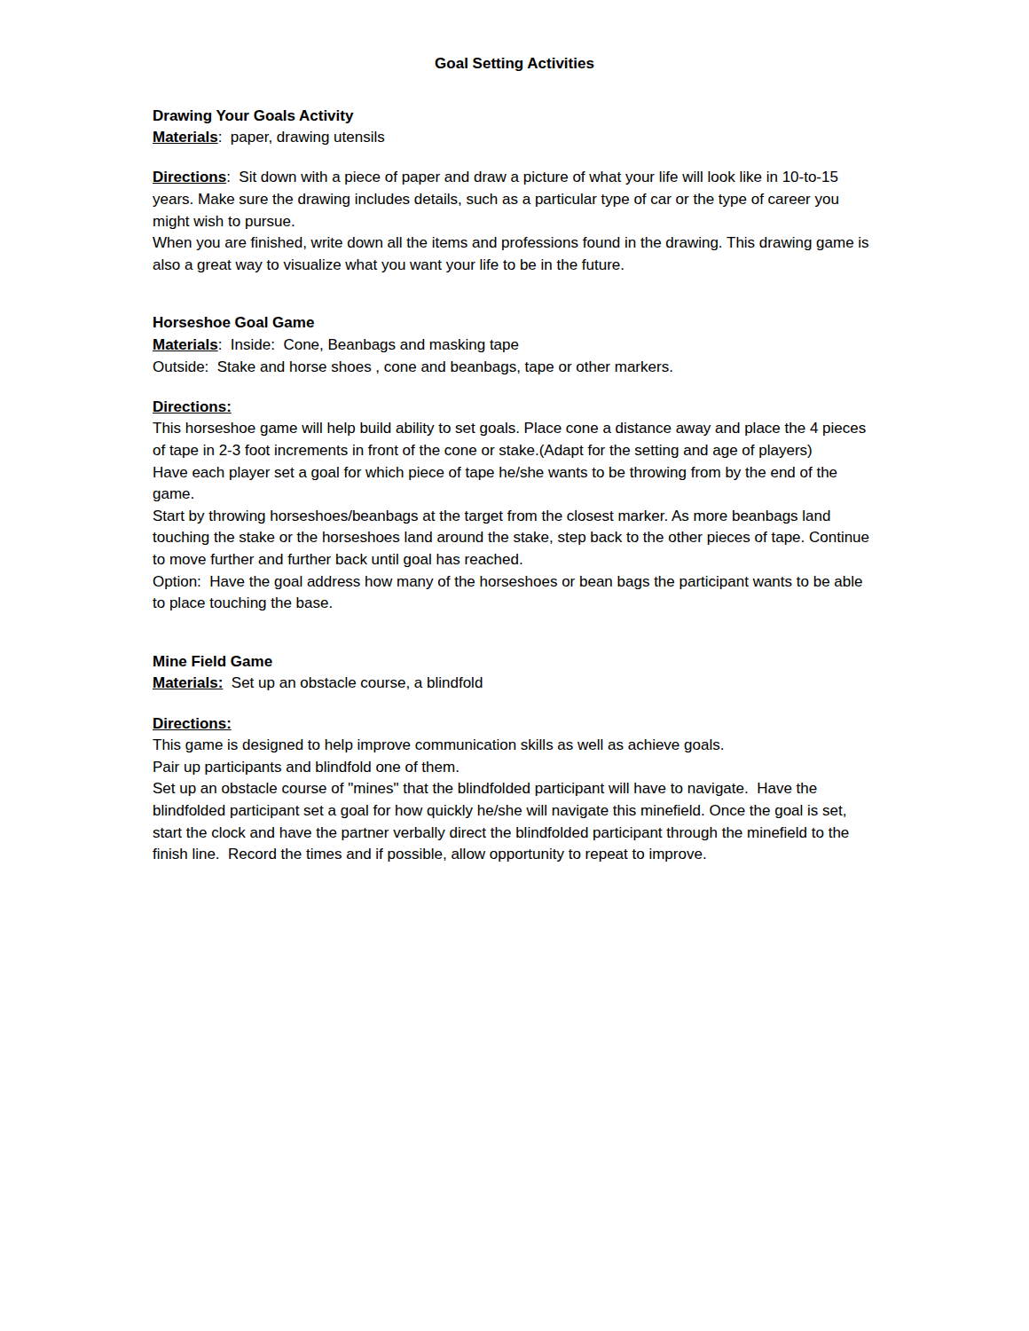Goal Setting Activities
Drawing Your Goals Activity
Materials: paper, drawing utensils
Directions: Sit down with a piece of paper and draw a picture of what your life will look like in 10-to-15 years. Make sure the drawing includes details, such as a particular type of car or the type of career you might wish to pursue.
When you are finished, write down all the items and professions found in the drawing. This drawing game is also a great way to visualize what you want your life to be in the future.
Horseshoe Goal Game
Materials: Inside: Cone, Beanbags and masking tape
Outside: Stake and horse shoes , cone and beanbags, tape or other markers.
Directions:
This horseshoe game will help build ability to set goals. Place cone a distance away and place the 4 pieces of tape in 2-3 foot increments in front of the cone or stake.(Adapt for the setting and age of players)
Have each player set a goal for which piece of tape he/she wants to be throwing from by the end of the game.
Start by throwing horseshoes/beanbags at the target from the closest marker. As more beanbags land touching the stake or the horseshoes land around the stake, step back to the other pieces of tape. Continue to move further and further back until goal has reached.
Option: Have the goal address how many of the horseshoes or bean bags the participant wants to be able to place touching the base.
Mine Field Game
Materials: Set up an obstacle course, a blindfold
Directions:
This game is designed to help improve communication skills as well as achieve goals.
Pair up participants and blindfold one of them.
Set up an obstacle course of "mines" that the blindfolded participant will have to navigate. Have the blindfolded participant set a goal for how quickly he/she will navigate this minefield. Once the goal is set, start the clock and have the partner verbally direct the blindfolded participant through the minefield to the finish line. Record the times and if possible, allow opportunity to repeat to improve.